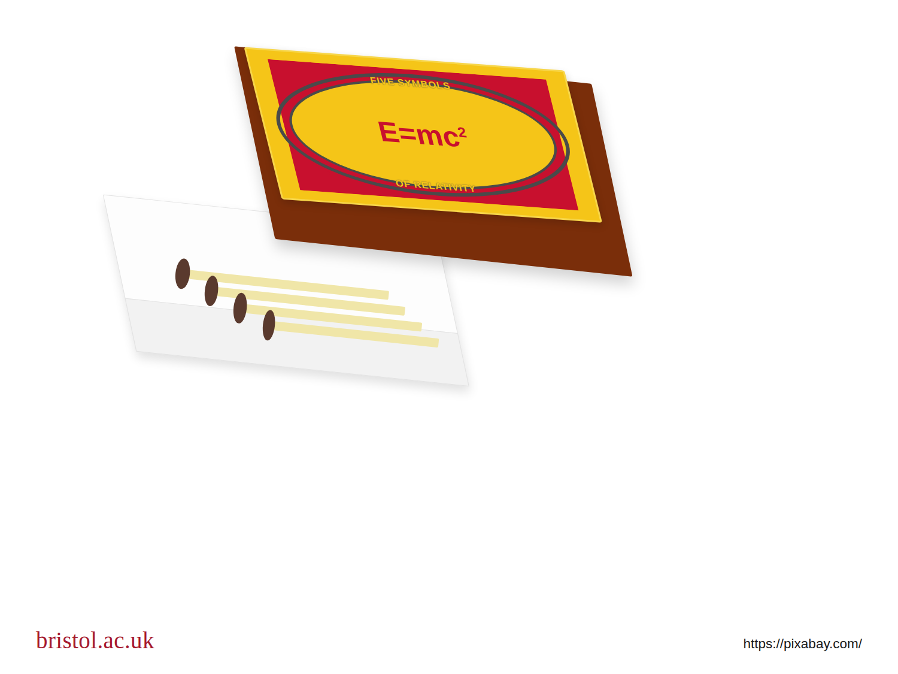FIVE SYMBOLS
E=mc2
OF RELATIVITY
Matchbox labelled “Five Symbols of Relativity” with the equation E = mc².
bristol.ac.uk
https://pixabay.com/